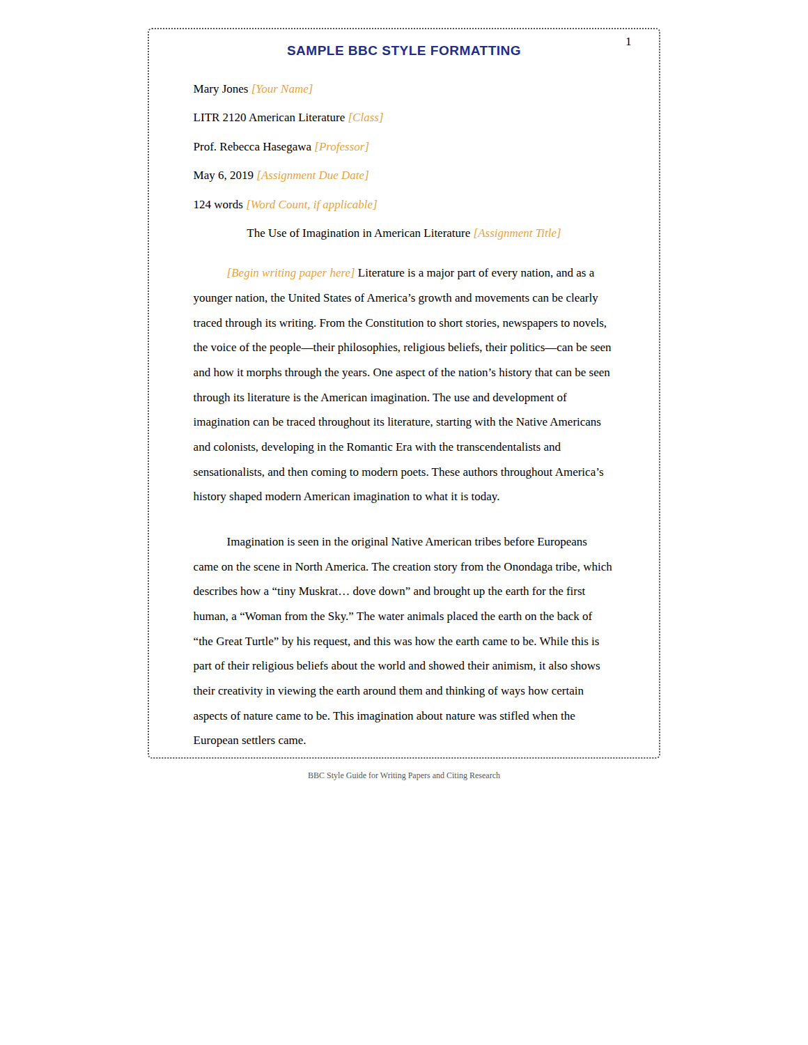1
SAMPLE BBC STYLE FORMATTING
Mary Jones [Your Name]
LITR 2120 American Literature [Class]
Prof. Rebecca Hasegawa [Professor]
May 6, 2019 [Assignment Due Date]
124 words [Word Count, if applicable]
The Use of Imagination in American Literature [Assignment Title]
[Begin writing paper here] Literature is a major part of every nation, and as a younger nation, the United States of America’s growth and movements can be clearly traced through its writing. From the Constitution to short stories, newspapers to novels, the voice of the people—their philosophies, religious beliefs, their politics—can be seen and how it morphs through the years. One aspect of the nation’s history that can be seen through its literature is the American imagination. The use and development of imagination can be traced throughout its literature, starting with the Native Americans and colonists, developing in the Romantic Era with the transcendentalists and sensationalists, and then coming to modern poets. These authors throughout America’s history shaped modern American imagination to what it is today.
Imagination is seen in the original Native American tribes before Europeans came on the scene in North America. The creation story from the Onondaga tribe, which describes how a “tiny Muskrat… dove down” and brought up the earth for the first human, a “Woman from the Sky.” The water animals placed the earth on the back of “the Great Turtle” by his request, and this was how the earth came to be. While this is part of their religious beliefs about the world and showed their animism, it also shows their creativity in viewing the earth around them and thinking of ways how certain aspects of nature came to be. This imagination about nature was stifled when the European settlers came.
BBC Style Guide for Writing Papers and Citing Research